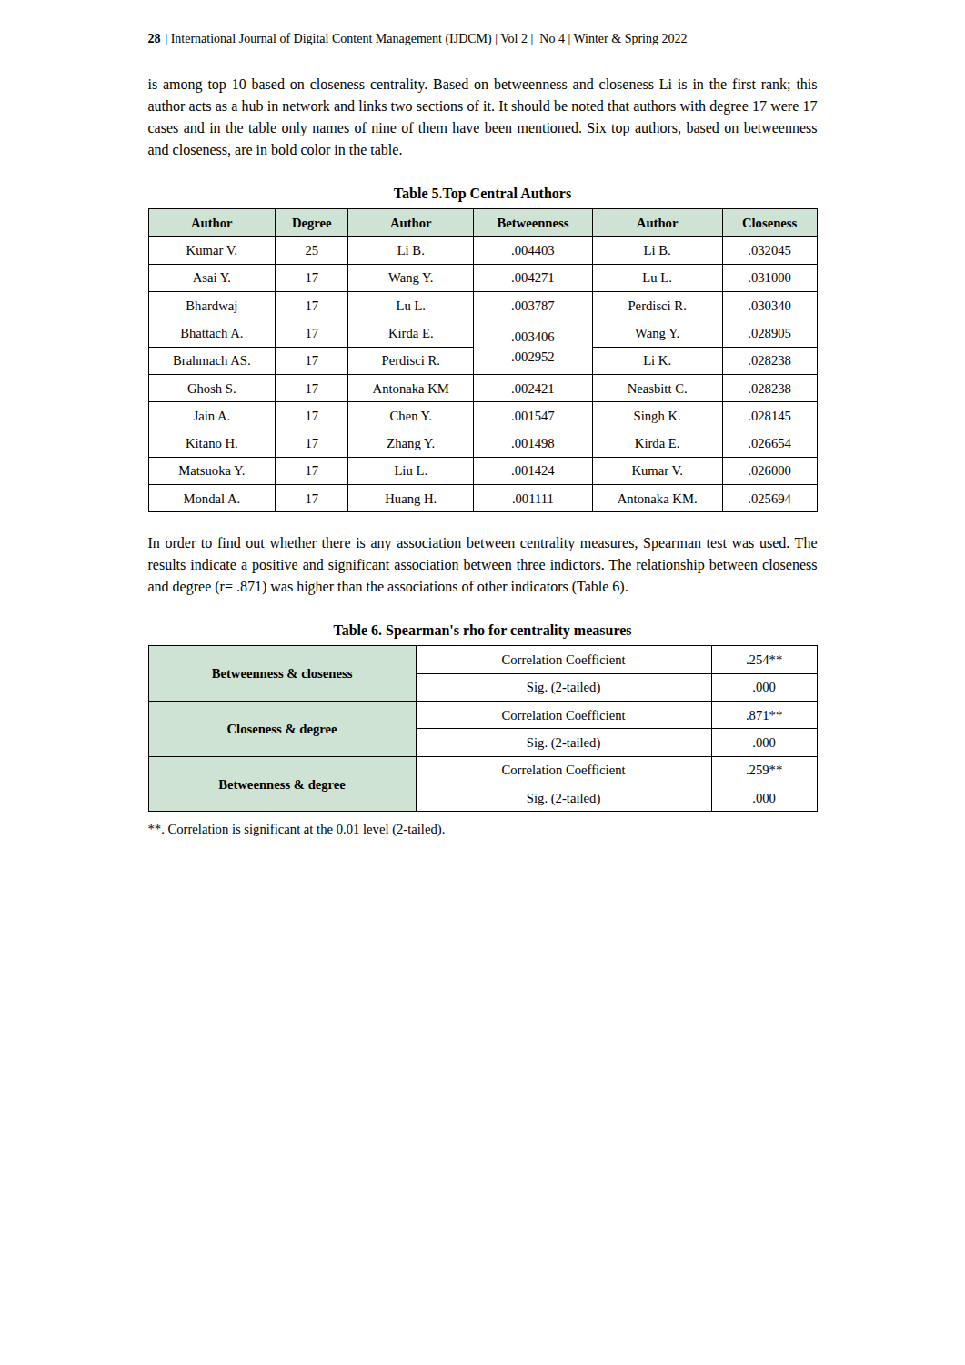28| International Journal of Digital Content Management (IJDCM) | Vol 2 | No 4 | Winter & Spring 2022
is among top 10 based on closeness centrality. Based on betweenness and closeness Li is in the first rank; this author acts as a hub in network and links two sections of it. It should be noted that authors with degree 17 were 17 cases and in the table only names of nine of them have been mentioned. Six top authors, based on betweenness and closeness, are in bold color in the table.
Table 5.Top Central Authors
| Author | Degree | Author | Betweenness | Author | Closeness |
| --- | --- | --- | --- | --- | --- |
| Kumar V. | 25 | Li B. | .004403 | Li B. | .032045 |
| Asai Y. | 17 | Wang Y. | .004271 | Lu L. | .031000 |
| Bhardwaj | 17 | Lu L. | .003787 | Perdisci R. | .030340 |
| Bhattach A. | 17 | Kirda E. | .003406 .002952 | Wang Y. | .028905 |
| Brahmach AS. | 17 | Perdisci R. | Li K. | .028238 |
| Ghosh S. | 17 | Antonaka KM | .002421 | Neasbitt C. | .028238 |
| Jain A. | 17 | Chen Y. | .001547 | Singh K. | .028145 |
| Kitano H. | 17 | Zhang Y. | .001498 | Kirda E. | .026654 |
| Matsuoka Y. | 17 | Liu L. | .001424 | Kumar V. | .026000 |
| Mondal A. | 17 | Huang H. | .001111 | Antonaka KM. | .025694 |
In order to find out whether there is any association between centrality measures, Spearman test was used. The results indicate a positive and significant association between three indictors. The relationship between closeness and degree (r= .871) was higher than the associations of other indicators (Table 6).
Table 6. Spearman's rho for centrality measures
| Betweenness & closeness | Correlation Coefficient | .254** |
| Sig. (2-tailed) | .000 |
| Closeness & degree | Correlation Coefficient | .871** |
| Sig. (2-tailed) | .000 |
| Betweenness & degree | Correlation Coefficient | .259** |
| Sig. (2-tailed) | .000 |
**. Correlation is significant at the 0.01 level (2-tailed).